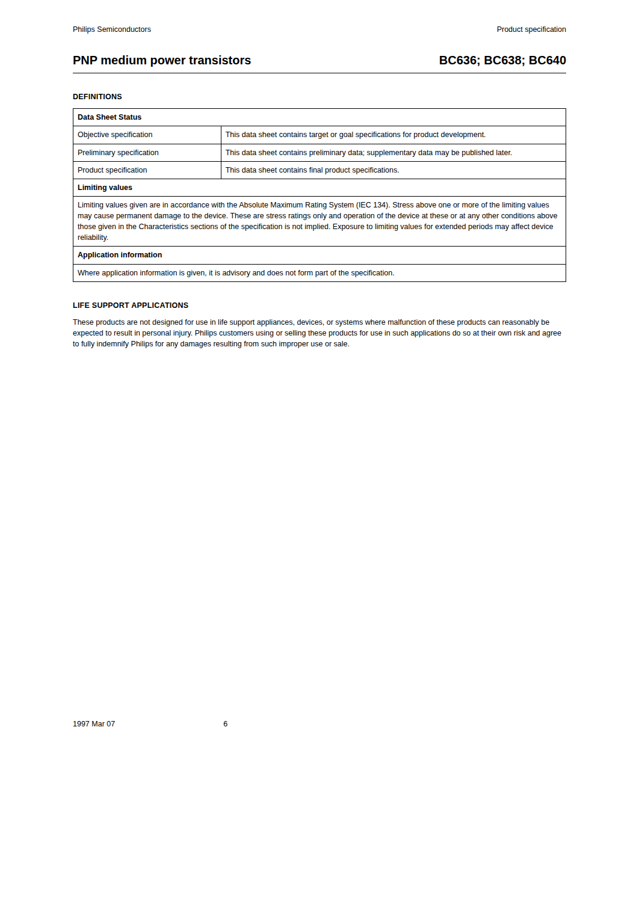Philips Semiconductors Product specification
PNP medium power transistors BC636; BC638; BC640
DEFINITIONS
| Data Sheet Status |
| Objective specification | This data sheet contains target or goal specifications for product development. |
| Preliminary specification | This data sheet contains preliminary data; supplementary data may be published later. |
| Product specification | This data sheet contains final product specifications. |
| Limiting values |
| Limiting values given are in accordance with the Absolute Maximum Rating System (IEC 134). Stress above one or more of the limiting values may cause permanent damage to the device. These are stress ratings only and operation of the device at these or at any other conditions above those given in the Characteristics sections of the specification is not implied. Exposure to limiting values for extended periods may affect device reliability. |
| Application information |
| Where application information is given, it is advisory and does not form part of the specification. |
LIFE SUPPORT APPLICATIONS
These products are not designed for use in life support appliances, devices, or systems where malfunction of these products can reasonably be expected to result in personal injury. Philips customers using or selling these products for use in such applications do so at their own risk and agree to fully indemnify Philips for any damages resulting from such improper use or sale.
1997 Mar 07 6